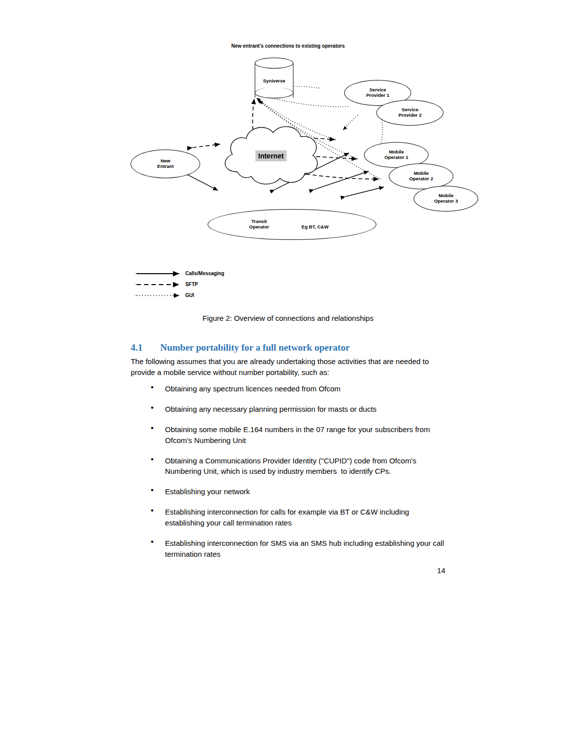New entrant’s connections to existing operators
Internet
Syniverse
Service
Provider 1
Service
Provider 2
New
Entrant
Mobile
Operator 1
Mobile
Operator 2
Mobile
Operator 3
Transit
Operator Eg BT, C&W
Calls/Messaging
SFTP
GUI
Figure 2: Overview of connections and relationships
4.1 Number portability for a full network operator
The following assumes that you are already undertaking those activities that are needed to provide a mobile service without number portability, such as:
Obtaining any spectrum licences needed from Ofcom
Obtaining any necessary planning permission for masts or ducts
Obtaining some mobile E.164 numbers in the 07 range for your subscribers from Ofcom's Numbering Unit
Obtaining a Communications Provider Identity ("CUPID") code from Ofcom's Numbering Unit, which is used by industry members to identify CPs.
Establishing your network
Establishing interconnection for calls for example via BT or C&W including establishing your call termination rates
Establishing interconnection for SMS via an SMS hub including establishing your call termination rates
14